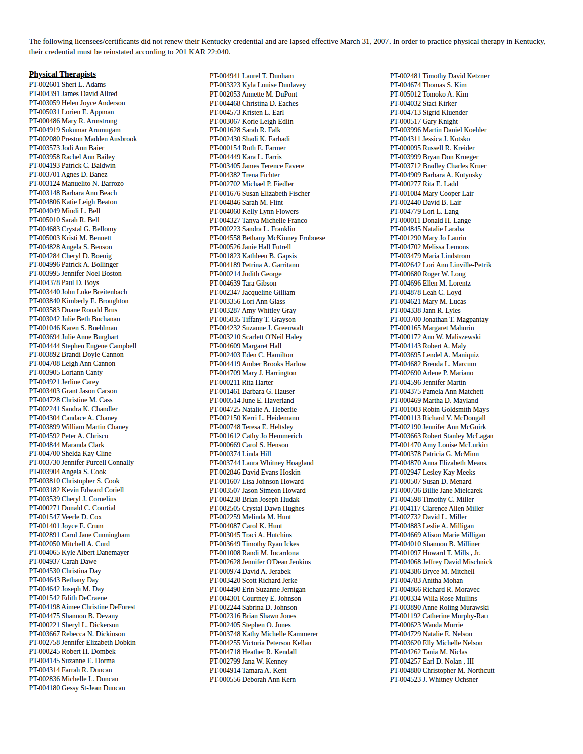The following licensees/certificants did not renew their Kentucky credential and are lapsed effective March 31, 2007. In order to practice physical therapy in Kentucky, their credential must be reinstated according to 201 KAR 22:040.
Physical Therapists
PT-002601 Sheri L. Adams
PT-004391 James David Allred
PT-003059 Helen Joyce Anderson
PT-005031 Lorien E. Appman
PT-000486 Mary R. Armstrong
PT-004919 Sukumar Arumugam
PT-002080 Preston Madden Ausbrook
PT-003573 Jodi Ann Baier
PT-003958 Rachel Ann Bailey
PT-004193 Patrick C. Baldwin
PT-003701 Agnes D. Banez
PT-003124 Manuelito N. Barrozo
PT-003148 Barbara Ann Beach
PT-004806 Katie Leigh Beaton
PT-004049 Mindi L. Bell
PT-005010 Sarah R. Bell
PT-004683 Crystal G. Bellomy
PT-005003 Kristi M. Bennett
PT-004828 Angela S. Benson
PT-004284 Cheryl D. Boenig
PT-004996 Patrick A. Bollinger
PT-003995 Jennifer Noel Boston
PT-004378 Paul D. Boys
PT-003440 John Luke Breitenbach
PT-003840 Kimberly E. Broughton
PT-003583 Duane Ronald Brus
PT-003042 Julie Beth Buchanan
PT-001046 Karen S. Buehlman
PT-003694 Julie Anne Burghart
PT-004444 Stephen Eugene Campbell
PT-003892 Brandi Doyle Cannon
PT-004708 Leigh Ann Cannon
PT-003905 Loriann Canty
PT-004921 Jerline Carey
PT-003403 Grant Jason Carson
PT-004728 Christine M. Cass
PT-002241 Sandra K. Chandler
PT-004304 Candace A. Chaney
PT-003899 William Martin Chaney
PT-004592 Peter A. Chrisco
PT-004844 Maranda Clark
PT-004700 Shelda Kay Cline
PT-003730 Jennifer Purcell Connally
PT-003904 Angela S. Cook
PT-003810 Christopher S. Cook
PT-003182 Kevin Edward Coriell
PT-003539 Cheryl J. Cornelius
PT-000271 Donald C. Courtial
PT-001547 Veerle D. Cox
PT-001401 Joyce E. Crum
PT-002891 Carol Jane Cunningham
PT-002050 Mitchell A. Curd
PT-004065 Kyle Albert Danemayer
PT-004937 Carah Dawe
PT-004530 Christina Day
PT-004643 Bethany Day
PT-004642 Joseph M. Day
PT-001542 Edith DeCraene
PT-004198 Aimee Christine DeForest
PT-004475 Shannon B. Devany
PT-000221 Sheryl L. Dickerson
PT-003667 Rebecca N. Dickinson
PT-002758 Jennifer Elizabeth Dobkin
PT-000245 Robert H. Dombek
PT-004145 Suzanne E. Dorma
PT-004314 Farrah R. Duncan
PT-002836 Michelle L. Duncan
PT-004180 Gessy St-Jean Duncan
PT-004941 Laurel T. Dunham
PT-003323 Kyla Louise Dunlavey
PT-002053 Annette M. DuPont
PT-004468 Christina D. Eaches
PT-004573 Kristen L. Earl
PT-003067 Korie Leigh Edlin
PT-001628 Sarah R. Falk
PT-002430 Shadi K. Farhadi
PT-000154 Ruth E. Farmer
PT-004449 Kara L. Farris
PT-003405 James Terence Favere
PT-004382 Trena Fichter
PT-002702 Michael P. Fiedler
PT-001676 Susan Elizabeth Fischer
PT-004846 Sarah M. Flint
PT-004060 Kelly Lynn Flowers
PT-004327 Tanya Michelle Franco
PT-000223 Sandra L. Franklin
PT-004558 Bethany McKinney Froboese
PT-000526 Janie Hall Futrell
PT-001823 Kathleen B. Gapsis
PT-004189 Petrina A. Garritano
PT-000214 Judith George
PT-004639 Tara Gibson
PT-002347 Jacqueline Gilliam
PT-003356 Lori Ann Glass
PT-003287 Amy Whitley Gray
PT-005035 Tiffany T. Grayson
PT-004232 Suzanne J. Greenwalt
PT-003210 Scarlett O'Neil Haley
PT-004609 Margaret Hall
PT-002403 Eden C. Hamilton
PT-004419 Amber Brooks Harlow
PT-004709 Mary J. Harrington
PT-000211 Rita Harter
PT-001461 Barbara G. Hauser
PT-000514 June E. Haverland
PT-004725 Natalie A. Heberlie
PT-002150 Kerri L. Heidemann
PT-000748 Teresa E. Heltsley
PT-001612 Cathy Jo Hemmerich
PT-000669 Carol S. Henson
PT-000374 Linda Hill
PT-003744 Laura Whitney Hoagland
PT-002846 David Evans Hoskin
PT-001607 Lisa Johnson Howard
PT-003507 Jason Simeon Howard
PT-004238 Brian Joseph Hudak
PT-002505 Crystal Dawn Hughes
PT-002259 Melinda M. Hunt
PT-004087 Carol K. Hunt
PT-003045 Traci A. Hutchins
PT-003649 Timothy Ryan Ickes
PT-001008 Randi M. Incardona
PT-002628 Jennifer O'Dean Jenkins
PT-000974 David A. Jerabek
PT-003420 Scott Richard Jerke
PT-004490 Erin Suzanne Jernigan
PT-004301 Courtney E. Johnson
PT-002244 Sabrina D. Johnson
PT-002316 Brian Shawn Jones
PT-002405 Stephen O. Jones
PT-003748 Kathy Michelle Kammerer
PT-004255 Victoria Peterson Kellan
PT-004718 Heather R. Kendall
PT-002799 Jana W. Kenney
PT-004914 Tamara A. Kent
PT-000556 Deborah Ann Kern
PT-002481 Timothy David Ketzner
PT-004674 Thomas S. Kim
PT-005012 Tomoko A. Kim
PT-004032 Staci Kirker
PT-004713 Sigrid Kluender
PT-000517 Gary Knight
PT-003996 Martin Daniel Koehler
PT-004311 Jessica J. Kotsko
PT-000095 Russell R. Kreider
PT-003999 Bryan Don Krueger
PT-003712 Bradley Charles Kruer
PT-004909 Barbara A. Kutynsky
PT-000277 Rita E. Ladd
PT-001084 Mary Cooper Lair
PT-002440 David B. Lair
PT-004779 Lori L. Lang
PT-000011 Donald H. Lange
PT-004845 Natalie Laraba
PT-001290 Mary Jo Laurin
PT-004702 Melissa Lemons
PT-003479 Maria Lindstrom
PT-002642 Lori Ann Linville-Petrik
PT-000680 Roger W. Long
PT-004696 Ellen M. Lorentz
PT-004878 Leah C. Loyd
PT-004621 Mary M. Lucas
PT-004338 Jann R. Lyles
PT-003700 Jonathan T. Magpantay
PT-000165 Margaret Mahurin
PT-000172 Ann W. Maliszewski
PT-004143 Robert A. Maly
PT-003695 Lendel A. Maniquiz
PT-004682 Brenda L. Marcum
PT-002690 Arlene P. Mariano
PT-004596 Jennifer Martin
PT-004375 Pamela Ann Matchett
PT-000469 Martha D. Mayland
PT-001003 Robin Goldsmith Mays
PT-000113 Richard V. McDougall
PT-002190 Jennifer Ann McGuirk
PT-003663 Robert Stanley McLagan
PT-001470 Amy Louise McLurkin
PT-000378 Patricia G. McMinn
PT-004870 Anna Elizabeth Means
PT-002947 Lesley Kay Meeks
PT-000507 Susan D. Menard
PT-000736 Billie Jane Mielcarek
PT-004598 Timothy C. Miller
PT-004117 Clarence Allen Miller
PT-002732 David L. Miller
PT-004883 Leslie A. Milligan
PT-004669 Alison Marie Milligan
PT-004010 Shannon B. Milliner
PT-001097 Howard T. Mills , Jr.
PT-004068 Jeffrey David Mischnick
PT-004386 Bryce M. Mitchell
PT-004783 Anitha Mohan
PT-004866 Richard R. Moravec
PT-000334 Willa Rose Mullins
PT-003890 Anne Roling Murawski
PT-001192 Catherine Murphy-Rau
PT-000623 Wanda Murrie
PT-004729 Natalie E. Nelson
PT-003620 Elly Michelle Nelson
PT-004262 Tania M. Niclas
PT-004257 Earl D. Nolan , III
PT-004880 Christopher M. Northcutt
PT-004523 J. Whitney Ochsner